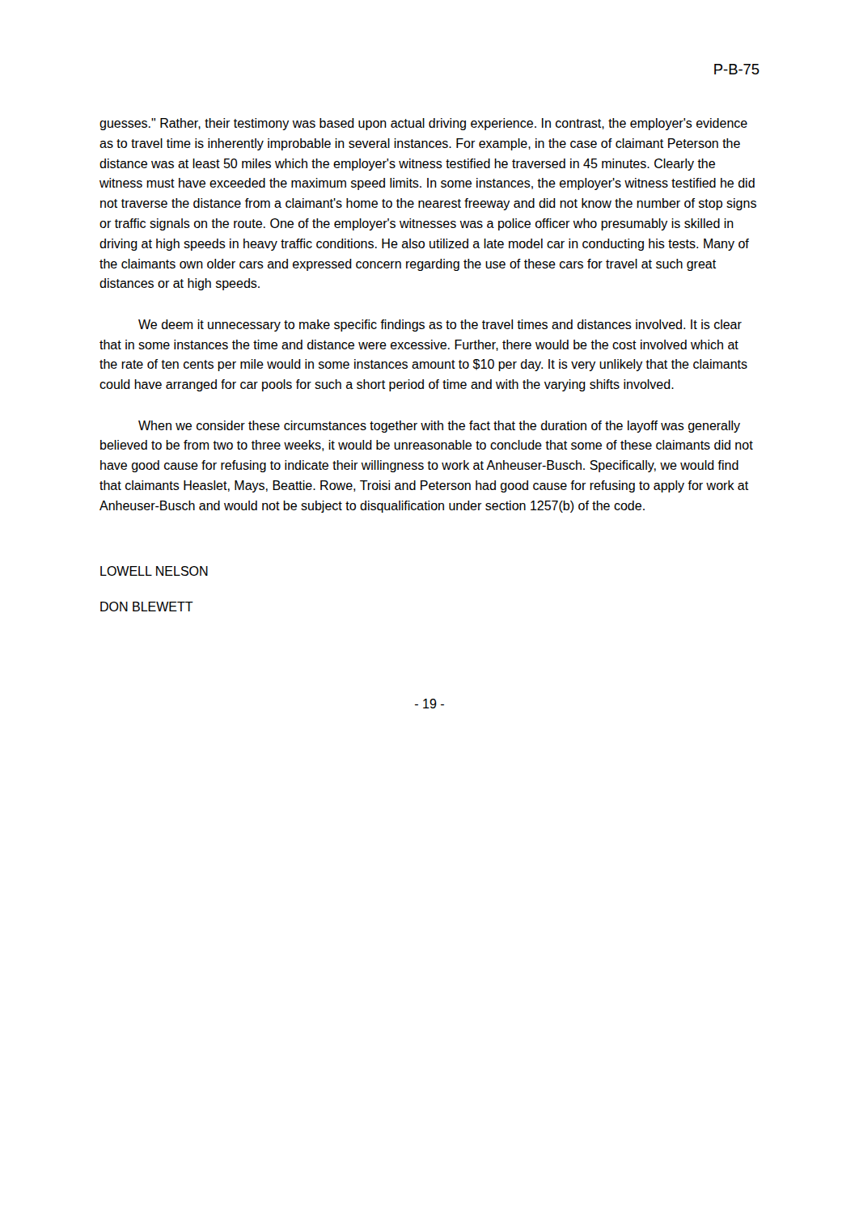P-B-75
guesses." Rather, their testimony was based upon actual driving experience. In contrast, the employer's evidence as to travel time is inherently improbable in several instances. For example, in the case of claimant Peterson the distance was at least 50 miles which the employer's witness testified he traversed in 45 minutes. Clearly the witness must have exceeded the maximum speed limits. In some instances, the employer's witness testified he did not traverse the distance from a claimant's home to the nearest freeway and did not know the number of stop signs or traffic signals on the route. One of the employer's witnesses was a police officer who presumably is skilled in driving at high speeds in heavy traffic conditions. He also utilized a late model car in conducting his tests. Many of the claimants own older cars and expressed concern regarding the use of these cars for travel at such great distances or at high speeds.
We deem it unnecessary to make specific findings as to the travel times and distances involved. It is clear that in some instances the time and distance were excessive. Further, there would be the cost involved which at the rate of ten cents per mile would in some instances amount to $10 per day. It is very unlikely that the claimants could have arranged for car pools for such a short period of time and with the varying shifts involved.
When we consider these circumstances together with the fact that the duration of the layoff was generally believed to be from two to three weeks, it would be unreasonable to conclude that some of these claimants did not have good cause for refusing to indicate their willingness to work at Anheuser-Busch. Specifically, we would find that claimants Heaslet, Mays, Beattie. Rowe, Troisi and Peterson had good cause for refusing to apply for work at Anheuser-Busch and would not be subject to disqualification under section 1257(b) of the code.
LOWELL NELSON
DON BLEWETT
- 19 -